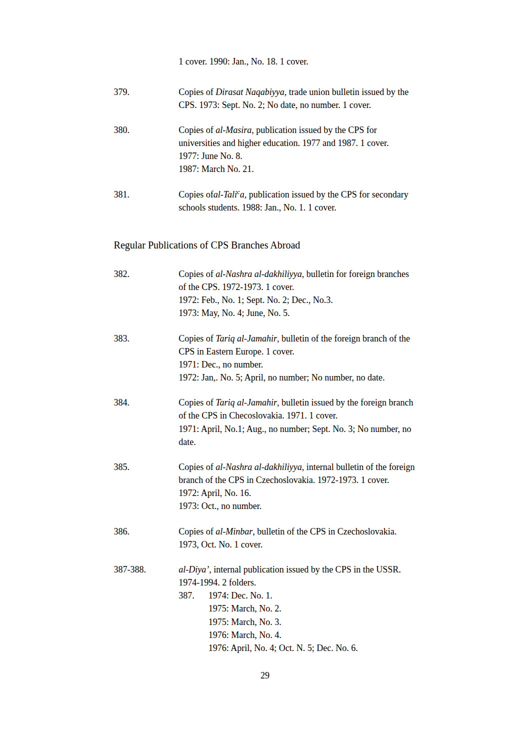1 cover. 1990: Jan., No. 18. 1 cover.
379.
Copies of Dirasat Naqabiyya, trade union bulletin issued by the CPS. 1973: Sept. No. 2; No date, no number. 1 cover.
380.
Copies of al-Masira, publication issued by the CPS for universities and higher education. 1977 and 1987. 1 cover.
1977: June No. 8.
1987: March No. 21.
381.
Copies ofal-Talica, publication issued by the CPS for secondary schools students. 1988: Jan., No. 1. 1 cover.
Regular Publications of CPS Branches Abroad
382.
Copies of al-Nashra al-dakhiliyya, bulletin for foreign branches of the CPS. 1972-1973. 1 cover.
1972: Feb., No. 1; Sept. No. 2; Dec., No.3.
1973: May, No. 4; June, No. 5.
383.
Copies of Tariq al-Jamahir, bulletin of the foreign branch of the CPS in Eastern Europe. 1 cover.
1971: Dec., no number.
1972: Jan,. No. 5; April, no number; No number, no date.
384.
Copies of Tariq al-Jamahir, bulletin issued by the foreign branch of the CPS in Checoslovakia. 1971. 1 cover.
1971: April, No.1; Aug., no number; Sept. No. 3; No number, no date.
385.
Copies of al-Nashra al-dakhiliyya, internal bulletin of the foreign branch of the CPS in Czechoslovakia. 1972-1973. 1 cover.
1972: April, No. 16.
1973: Oct., no number.
386.
Copies of al-Minbar, bulletin of the CPS in Czechoslovakia. 1973, Oct. No. 1 cover.
387-388.
al-Diya’, internal publication issued by the CPS in the USSR. 1974-1994. 2 folders.
387.
1974: Dec. No. 1.
1975: March, No. 2.
1975: March, No. 3.
1976: March, No. 4.
1976: April, No. 4; Oct. N. 5; Dec. No. 6.
29